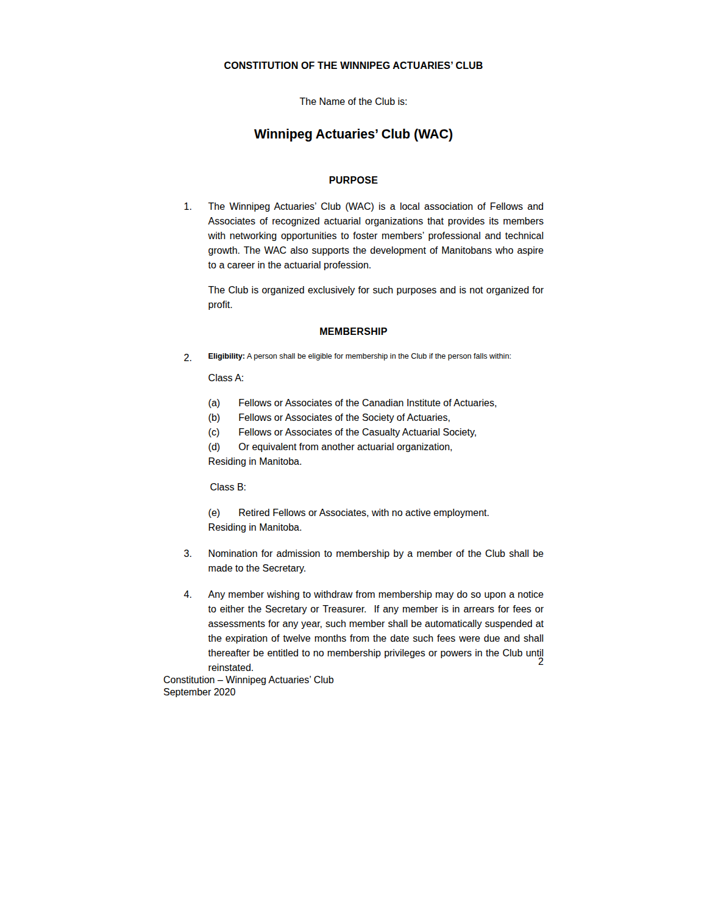CONSTITUTION OF THE WINNIPEG ACTUARIES’ CLUB
The Name of the Club is:
Winnipeg Actuaries’ Club (WAC)
PURPOSE
1.
The Winnipeg Actuaries’ Club (WAC) is a local association of Fellows and Associates of recognized actuarial organizations that provides its members with networking opportunities to foster members’ professional and technical growth. The WAC also supports the development of Manitobans who aspire to a career in the actuarial profession.
The Club is organized exclusively for such purposes and is not organized for profit.
MEMBERSHIP
2.
Eligibility: A person shall be eligible for membership in the Club if the person falls within:
Class A:
(a) Fellows or Associates of the Canadian Institute of Actuaries,
(b) Fellows or Associates of the Society of Actuaries,
(c) Fellows or Associates of the Casualty Actuarial Society,
(d) Or equivalent from another actuarial organization,
Residing in Manitoba.
Class B:
(e) Retired Fellows or Associates, with no active employment.
Residing in Manitoba.
3.
Nomination for admission to membership by a member of the Club shall be made to the Secretary.
4.
Any member wishing to withdraw from membership may do so upon a notice to either the Secretary or Treasurer. If any member is in arrears for fees or assessments for any year, such member shall be automatically suspended at the expiration of twelve months from the date such fees were due and shall thereafter be entitled to no membership privileges or powers in the Club until reinstated.
2
Constitution – Winnipeg Actuaries’ Club
September 2020